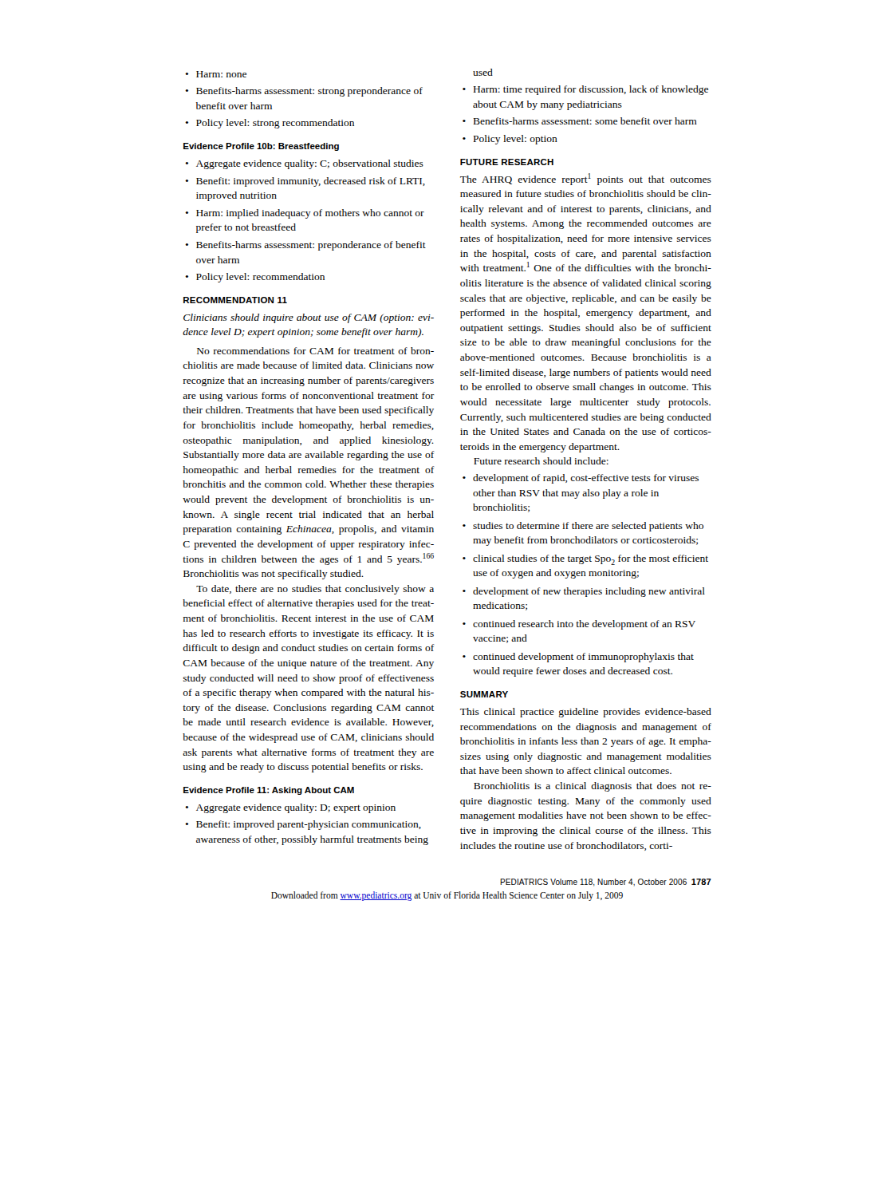Harm: none
Benefits-harms assessment: strong preponderance of benefit over harm
Policy level: strong recommendation
Evidence Profile 10b: Breastfeeding
Aggregate evidence quality: C; observational studies
Benefit: improved immunity, decreased risk of LRTI, improved nutrition
Harm: implied inadequacy of mothers who cannot or prefer to not breastfeed
Benefits-harms assessment: preponderance of benefit over harm
Policy level: recommendation
Recommendation 11
Clinicians should inquire about use of CAM (option: evidence level D; expert opinion; some benefit over harm).
No recommendations for CAM for treatment of bronchiolitis are made because of limited data. Clinicians now recognize that an increasing number of parents/caregivers are using various forms of nonconventional treatment for their children. Treatments that have been used specifically for bronchiolitis include homeopathy, herbal remedies, osteopathic manipulation, and applied kinesiology. Substantially more data are available regarding the use of homeopathic and herbal remedies for the treatment of bronchitis and the common cold. Whether these therapies would prevent the development of bronchiolitis is unknown. A single recent trial indicated that an herbal preparation containing Echinacea, propolis, and vitamin C prevented the development of upper respiratory infections in children between the ages of 1 and 5 years.166 Bronchiolitis was not specifically studied.
To date, there are no studies that conclusively show a beneficial effect of alternative therapies used for the treatment of bronchiolitis. Recent interest in the use of CAM has led to research efforts to investigate its efficacy. It is difficult to design and conduct studies on certain forms of CAM because of the unique nature of the treatment. Any study conducted will need to show proof of effectiveness of a specific therapy when compared with the natural history of the disease. Conclusions regarding CAM cannot be made until research evidence is available. However, because of the widespread use of CAM, clinicians should ask parents what alternative forms of treatment they are using and be ready to discuss potential benefits or risks.
Evidence Profile 11: Asking About CAM
Aggregate evidence quality: D; expert opinion
Benefit: improved parent-physician communication, awareness of other, possibly harmful treatments being used
Harm: time required for discussion, lack of knowledge about CAM by many pediatricians
Benefits-harms assessment: some benefit over harm
Policy level: option
Future Research
The AHRQ evidence report1 points out that outcomes measured in future studies of bronchiolitis should be clinically relevant and of interest to parents, clinicians, and health systems. Among the recommended outcomes are rates of hospitalization, need for more intensive services in the hospital, costs of care, and parental satisfaction with treatment.1 One of the difficulties with the bronchiolitis literature is the absence of validated clinical scoring scales that are objective, replicable, and can be easily be performed in the hospital, emergency department, and outpatient settings. Studies should also be of sufficient size to be able to draw meaningful conclusions for the above-mentioned outcomes. Because bronchiolitis is a self-limited disease, large numbers of patients would need to be enrolled to observe small changes in outcome. This would necessitate large multicenter study protocols. Currently, such multicentered studies are being conducted in the United States and Canada on the use of corticosteroids in the emergency department.
Future research should include:
development of rapid, cost-effective tests for viruses other than RSV that may also play a role in bronchiolitis;
studies to determine if there are selected patients who may benefit from bronchodilators or corticosteroids;
clinical studies of the target Spo2 for the most efficient use of oxygen and oxygen monitoring;
development of new therapies including new antiviral medications;
continued research into the development of an RSV vaccine; and
continued development of immunoprophylaxis that would require fewer doses and decreased cost.
Summary
This clinical practice guideline provides evidence-based recommendations on the diagnosis and management of bronchiolitis in infants less than 2 years of age. It emphasizes using only diagnostic and management modalities that have been shown to affect clinical outcomes.
Bronchiolitis is a clinical diagnosis that does not require diagnostic testing. Many of the commonly used management modalities have not been shown to be effective in improving the clinical course of the illness. This includes the routine use of bronchodilators, corti-
PEDIATRICS Volume 118, Number 4, October 20061787
Downloaded from www.pediatrics.org at Univ of Florida Health Science Center on July 1, 2009